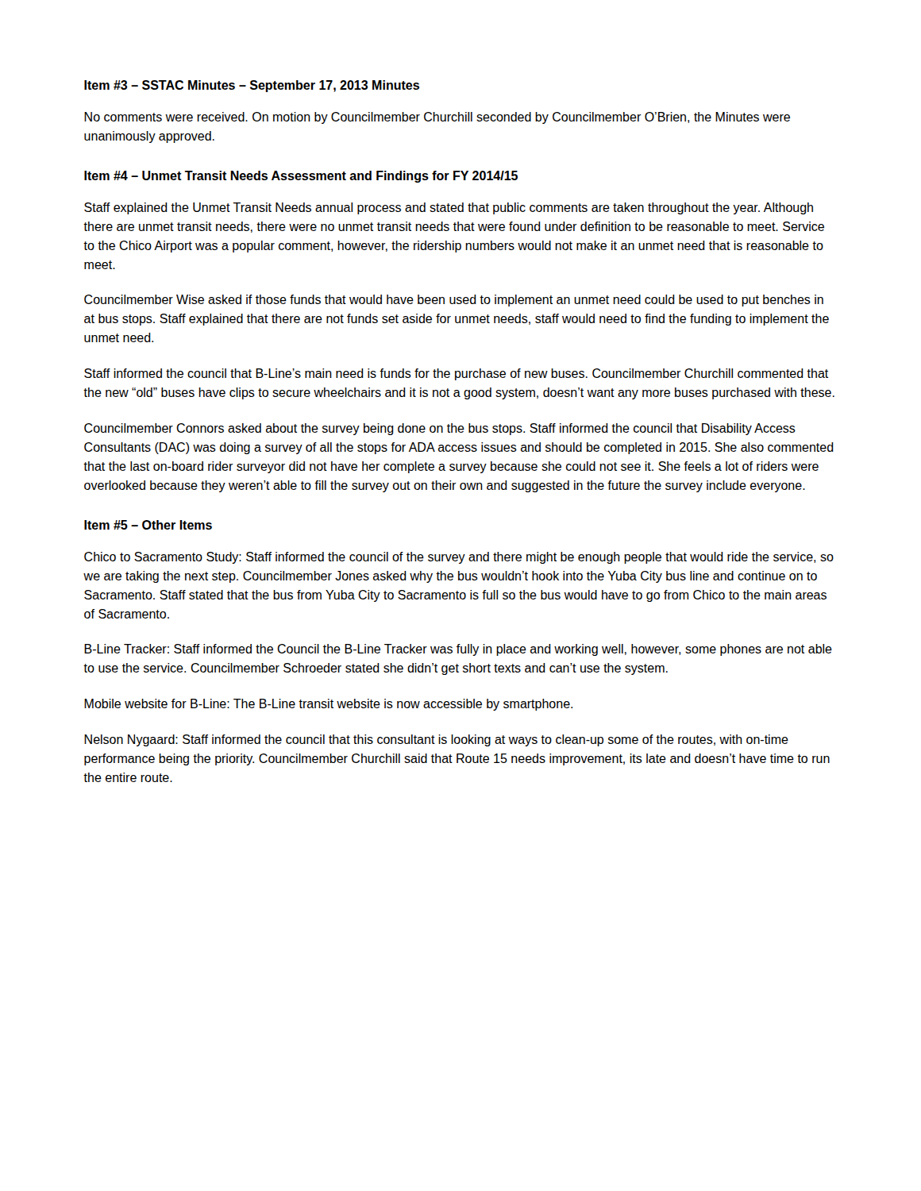Item #3 – SSTAC Minutes – September 17, 2013 Minutes
No comments were received. On motion by Councilmember Churchill seconded by Councilmember O’Brien, the Minutes were unanimously approved.
Item #4 – Unmet Transit Needs Assessment and Findings for FY 2014/15
Staff explained the Unmet Transit Needs annual process and stated that public comments are taken throughout the year. Although there are unmet transit needs, there were no unmet transit needs that were found under definition to be reasonable to meet. Service to the Chico Airport was a popular comment, however, the ridership numbers would not make it an unmet need that is reasonable to meet.
Councilmember Wise asked if those funds that would have been used to implement an unmet need could be used to put benches in at bus stops. Staff explained that there are not funds set aside for unmet needs, staff would need to find the funding to implement the unmet need.
Staff informed the council that B-Line’s main need is funds for the purchase of new buses. Councilmember Churchill commented that the new “old” buses have clips to secure wheelchairs and it is not a good system, doesn’t want any more buses purchased with these.
Councilmember Connors asked about the survey being done on the bus stops. Staff informed the council that Disability Access Consultants (DAC) was doing a survey of all the stops for ADA access issues and should be completed in 2015. She also commented that the last on-board rider surveyor did not have her complete a survey because she could not see it. She feels a lot of riders were overlooked because they weren’t able to fill the survey out on their own and suggested in the future the survey include everyone.
Item #5 – Other Items
Chico to Sacramento Study: Staff informed the council of the survey and there might be enough people that would ride the service, so we are taking the next step. Councilmember Jones asked why the bus wouldn’t hook into the Yuba City bus line and continue on to Sacramento. Staff stated that the bus from Yuba City to Sacramento is full so the bus would have to go from Chico to the main areas of Sacramento.
B-Line Tracker: Staff informed the Council the B-Line Tracker was fully in place and working well, however, some phones are not able to use the service. Councilmember Schroeder stated she didn’t get short texts and can’t use the system.
Mobile website for B-Line: The B-Line transit website is now accessible by smartphone.
Nelson Nygaard: Staff informed the council that this consultant is looking at ways to clean-up some of the routes, with on-time performance being the priority. Councilmember Churchill said that Route 15 needs improvement, its late and doesn’t have time to run the entire route.